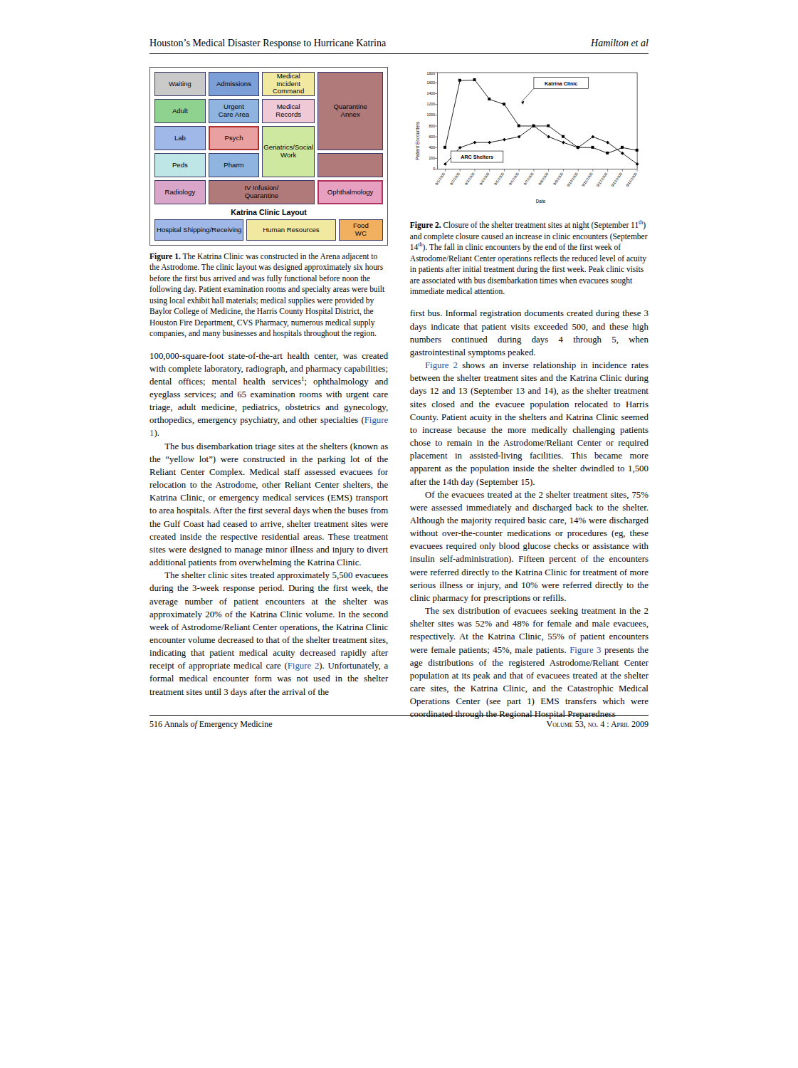Houston’s Medical Disaster Response to Hurricane Katrina
Hamilton et al
Waiting
Admissions
Medical
Incident
Command
Quarantine
Annex
Adult
Urgent
Care Area
Medical
Records
Lab
Psych
Geriatrics/Social
Work
Peds
Pharm
Radiology
IV Infusion/
Quarantine
Ophthalmology
Katrina Clinic Layout
Hospital Shipping/Receiving
Human Resources
Food
WC
Figure 1. The Katrina Clinic was constructed in the Arena adjacent to the Astrodome. The clinic layout was designed approximately six hours before the first bus arrived and was fully functional before noon the following day. Patient examination rooms and specialty areas were built using local exhibit hall materials; medical supplies were provided by Baylor College of Medicine, the Harris County Hospital District, the Houston Fire Department, CVS Pharmacy, numerous medical supply companies, and many businesses and hospitals throughout the region.
100,000-square-foot state-of-the-art health center, was created with complete laboratory, radiograph, and pharmacy capabilities; dental offices; mental health services1; ophthalmology and eyeglass services; and 65 examination rooms with urgent care triage, adult medicine, pediatrics, obstetrics and gynecology, orthopedics, emergency psychiatry, and other specialties (Figure 1).
The bus disembarkation triage sites at the shelters (known as the “yellow lot”) were constructed in the parking lot of the Reliant Center Complex. Medical staff assessed evacuees for relocation to the Astrodome, other Reliant Center shelters, the Katrina Clinic, or emergency medical services (EMS) transport to area hospitals. After the first several days when the buses from the Gulf Coast had ceased to arrive, shelter treatment sites were created inside the respective residential areas. These treatment sites were designed to manage minor illness and injury to divert additional patients from overwhelming the Katrina Clinic.
The shelter clinic sites treated approximately 5,500 evacuees during the 3-week response period. During the first week, the average number of patient encounters at the shelter was approximately 20% of the Katrina Clinic volume. In the second week of Astrodome/Reliant Center operations, the Katrina Clinic encounter volume decreased to that of the shelter treatment sites, indicating that patient medical acuity decreased rapidly after receipt of appropriate medical care (Figure 2). Unfortunately, a formal medical encounter form was not used in the shelter treatment sites until 3 days after the arrival of the
0 200 400 600 800 1000 1200 1400 1600 1800 Patient Encounters 9/1/2005 9/2/2005 9/3/2005 9/4/2005 9/5/2005 9/6/2005 9/7/2005 9/8/2005 9/9/2005 9/10/2005 9/11/2005 9/12/2005 9/13/2005 9/14/2005 Date Katrina Clinic ARC Shelters
Figure 2. Closure of the shelter treatment sites at night (September 11th) and complete closure caused an increase in clinic encounters (September 14th). The fall in clinic encounters by the end of the first week of Astrodome/Reliant Center operations reflects the reduced level of acuity in patients after initial treatment during the first week. Peak clinic visits are associated with bus disembarkation times when evacuees sought immediate medical attention.
first bus. Informal registration documents created during these 3 days indicate that patient visits exceeded 500, and these high numbers continued during days 4 through 5, when gastrointestinal symptoms peaked.
Figure 2 shows an inverse relationship in incidence rates between the shelter treatment sites and the Katrina Clinic during days 12 and 13 (September 13 and 14), as the shelter treatment sites closed and the evacuee population relocated to Harris County. Patient acuity in the shelters and Katrina Clinic seemed to increase because the more medically challenging patients chose to remain in the Astrodome/Reliant Center or required placement in assisted-living facilities. This became more apparent as the population inside the shelter dwindled to 1,500 after the 14th day (September 15).
Of the evacuees treated at the 2 shelter treatment sites, 75% were assessed immediately and discharged back to the shelter. Although the majority required basic care, 14% were discharged without over-the-counter medications or procedures (eg, these evacuees required only blood glucose checks or assistance with insulin self-administration). Fifteen percent of the encounters were referred directly to the Katrina Clinic for treatment of more serious illness or injury, and 10% were referred directly to the clinic pharmacy for prescriptions or refills.
The sex distribution of evacuees seeking treatment in the 2 shelter sites was 52% and 48% for female and male evacuees, respectively. At the Katrina Clinic, 55% of patient encounters were female patients; 45%, male patients. Figure 3 presents the age distributions of the registered Astrodome/Reliant Center population at its peak and that of evacuees treated at the shelter care sites, the Katrina Clinic, and the Catastrophic Medical Operations Center (see part 1) EMS transfers which were coordinated through the Regional Hospital Preparedness
516 Annals of Emergency Medicine
Volume 53, no. 4 : April 2009